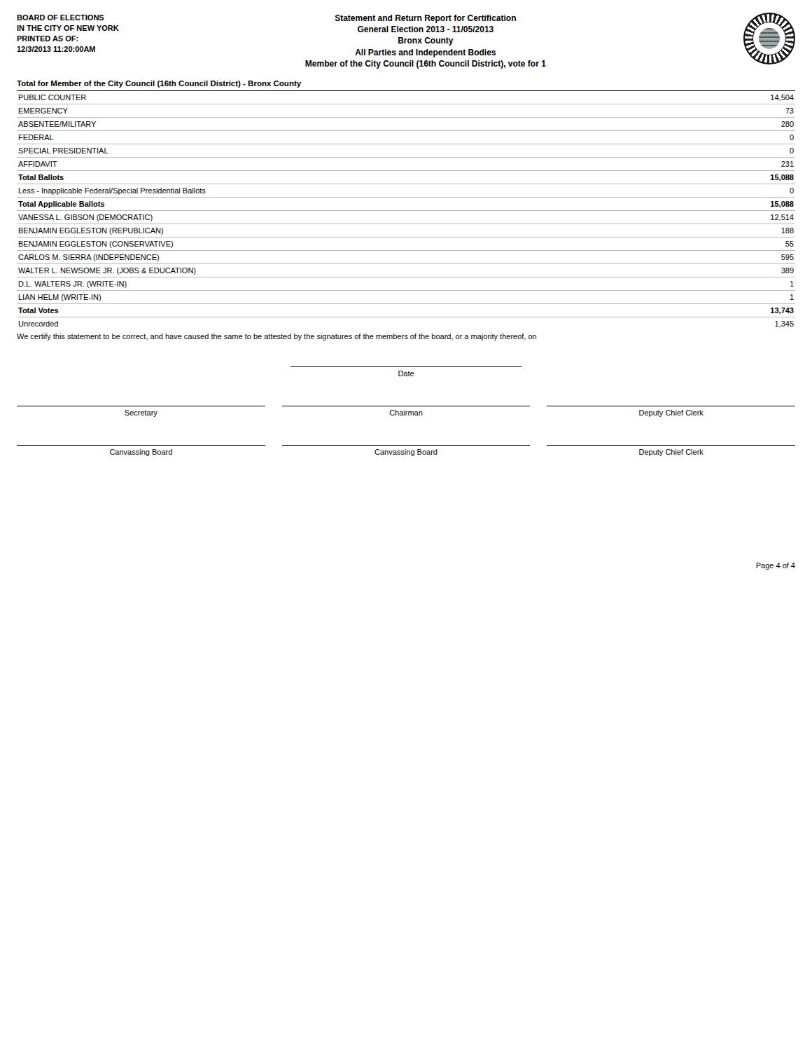BOARD OF ELECTIONS
IN THE CITY OF NEW YORK
PRINTED AS OF:
12/3/2013 11:20:00AM
Statement and Return Report for Certification
General Election 2013 - 11/05/2013
Bronx County
All Parties and Independent Bodies
Member of the City Council (16th Council District), vote for 1
Total for Member of the City Council (16th Council District) - Bronx County
| PUBLIC COUNTER | 14,504 |
| EMERGENCY | 73 |
| ABSENTEE/MILITARY | 280 |
| FEDERAL | 0 |
| SPECIAL PRESIDENTIAL | 0 |
| AFFIDAVIT | 231 |
| Total Ballots | 15,088 |
| Less - Inapplicable Federal/Special Presidential Ballots | 0 |
| Total Applicable Ballots | 15,088 |
| VANESSA L. GIBSON (DEMOCRATIC) | 12,514 |
| BENJAMIN EGGLESTON (REPUBLICAN) | 188 |
| BENJAMIN EGGLESTON (CONSERVATIVE) | 55 |
| CARLOS M. SIERRA (INDEPENDENCE) | 595 |
| WALTER L. NEWSOME JR. (JOBS & EDUCATION) | 389 |
| D.L. WALTERS JR. (WRITE-IN) | 1 |
| LIAN HELM (WRITE-IN) | 1 |
| Total Votes | 13,743 |
| Unrecorded | 1,345 |
We certify this statement to be correct, and have caused the same to be attested by the signatures of the members of the board, or a majority thereof, on
Date
Secretary
Chairman
Deputy Chief Clerk
Canvassing Board
Canvassing Board
Deputy Chief Clerk
Page 4 of 4